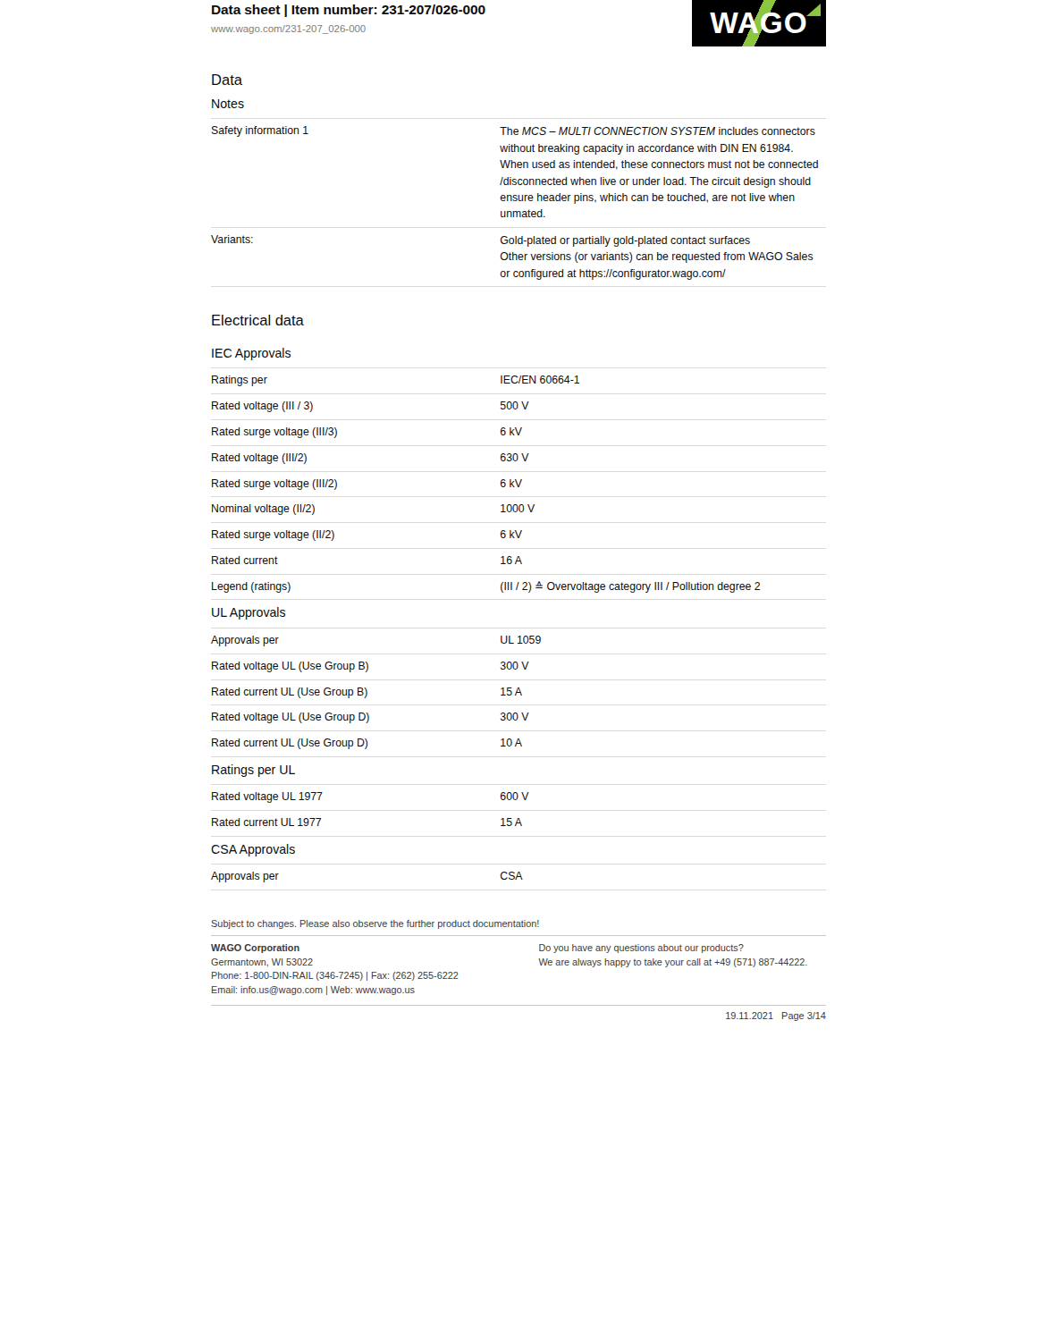Data sheet | Item number: 231-207/026-000
www.wago.com/231-207_026-000
WAGO
Data
Notes
| Safety information 1 | The MCS – MULTI CONNECTION SYSTEM includes connectors without breaking capacity in accordance with DIN EN 61984. When used as intended, these connectors must not be connected /disconnected when live or under load. The circuit design should ensure header pins, which can be touched, are not live when unmated. |
| Variants: | Gold-plated or partially gold-plated contact surfaces Other versions (or variants) can be requested from WAGO Sales or configured at https://configurator.wago.com/ |
Electrical data
IEC Approvals
| Ratings per | IEC/EN 60664-1 |
| Rated voltage (III / 3) | 500 V |
| Rated surge voltage (III/3) | 6 kV |
| Rated voltage (III/2) | 630 V |
| Rated surge voltage (III/2) | 6 kV |
| Nominal voltage (II/2) | 1000 V |
| Rated surge voltage (II/2) | 6 kV |
| Rated current | 16 A |
| Legend (ratings) | (III / 2) ≙ Overvoltage category III / Pollution degree 2 |
UL Approvals
| Approvals per | UL 1059 |
| Rated voltage UL (Use Group B) | 300 V |
| Rated current UL (Use Group B) | 15 A |
| Rated voltage UL (Use Group D) | 300 V |
| Rated current UL (Use Group D) | 10 A |
Ratings per UL
| Rated voltage UL 1977 | 600 V |
| Rated current UL 1977 | 15 A |
CSA Approvals
| Approvals per | CSA |
Subject to changes. Please also observe the further product documentation!
WAGO Corporation
Germantown, WI 53022
Phone: 1-800-DIN-RAIL (346-7245) | Fax: (262) 255-6222
Email: info.us@wago.com | Web: www.wago.us
Do you have any questions about our products?
We are always happy to take your call at +49 (571) 887-44222.
19.11.2021 Page 3/14